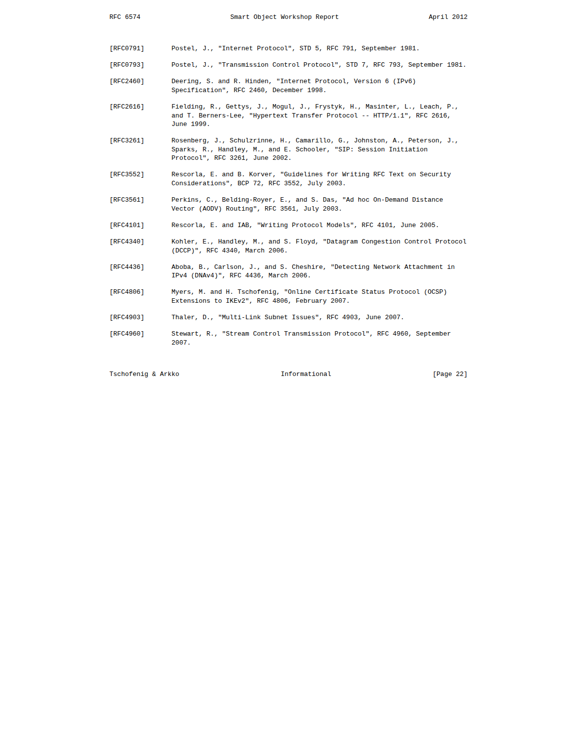RFC 6574 Smart Object Workshop Report April 2012
[RFC0791]
Postel, J., "Internet Protocol", STD 5, RFC 791, September 1981.
[RFC0793]
Postel, J., "Transmission Control Protocol", STD 7, RFC 793, September 1981.
[RFC2460]
Deering, S. and R. Hinden, "Internet Protocol, Version 6 (IPv6) Specification", RFC 2460, December 1998.
[RFC2616]
Fielding, R., Gettys, J., Mogul, J., Frystyk, H., Masinter, L., Leach, P., and T. Berners-Lee, "Hypertext Transfer Protocol -- HTTP/1.1", RFC 2616, June 1999.
[RFC3261]
Rosenberg, J., Schulzrinne, H., Camarillo, G., Johnston, A., Peterson, J., Sparks, R., Handley, M., and E. Schooler, "SIP: Session Initiation Protocol", RFC 3261, June 2002.
[RFC3552]
Rescorla, E. and B. Korver, "Guidelines for Writing RFC Text on Security Considerations", BCP 72, RFC 3552, July 2003.
[RFC3561]
Perkins, C., Belding-Royer, E., and S. Das, "Ad hoc On-Demand Distance Vector (AODV) Routing", RFC 3561, July 2003.
[RFC4101]
Rescorla, E. and IAB, "Writing Protocol Models", RFC 4101, June 2005.
[RFC4340]
Kohler, E., Handley, M., and S. Floyd, "Datagram Congestion Control Protocol (DCCP)", RFC 4340, March 2006.
[RFC4436]
Aboba, B., Carlson, J., and S. Cheshire, "Detecting Network Attachment in IPv4 (DNAv4)", RFC 4436, March 2006.
[RFC4806]
Myers, M. and H. Tschofenig, "Online Certificate Status Protocol (OCSP) Extensions to IKEv2", RFC 4806, February 2007.
[RFC4903]
Thaler, D., "Multi-Link Subnet Issues", RFC 4903, June 2007.
[RFC4960]
Stewart, R., "Stream Control Transmission Protocol", RFC 4960, September 2007.
Tschofenig & Arkko Informational [Page 22]